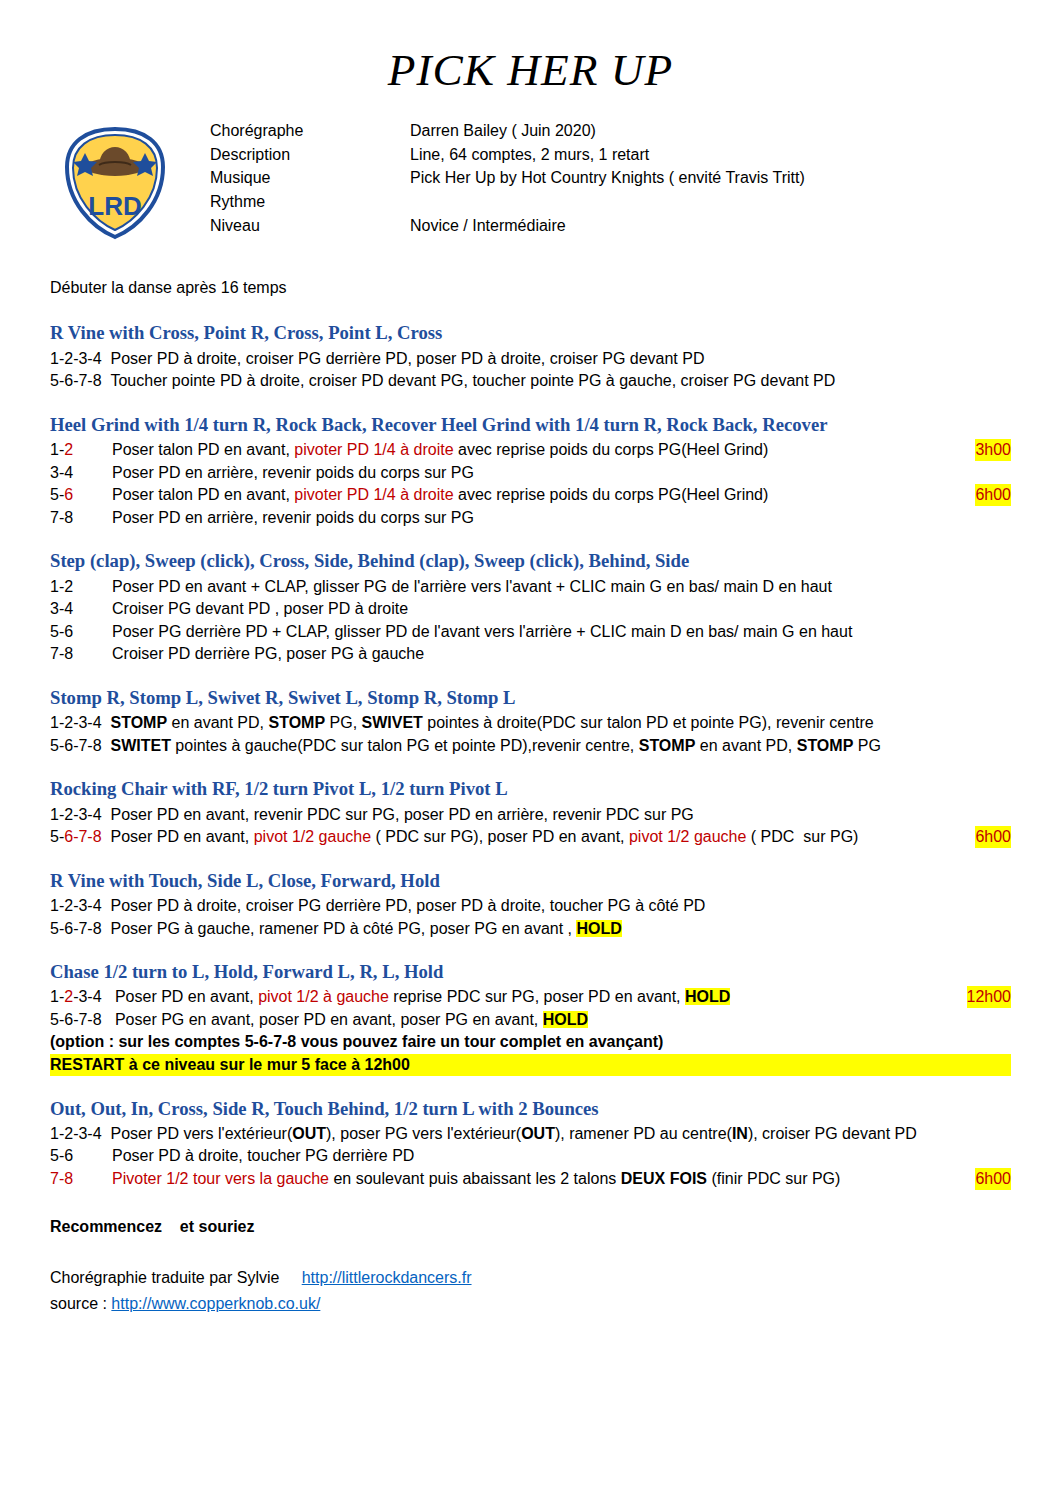PICK HER UP
LRD
| Chorégraphe | Darren Bailey ( Juin 2020) |
| Description | Line, 64 comptes, 2 murs, 1 retart |
| Musique | Pick Her Up by Hot Country Knights ( envité Travis Tritt) |
| Rythme | |
| Niveau | Novice / Intermédiaire |
Débuter la danse après 16 temps
R Vine with Cross, Point R, Cross, Point L, Cross
1-2-3-4 Poser PD à droite, croiser PG derrière PD, poser PD à droite, croiser PG devant PD
5-6-7-8 Toucher pointe PD à droite, croiser PD devant PG, toucher pointe PG à gauche, croiser PG devant PD
Heel Grind with 1/4 turn R, Rock Back, Recover Heel Grind with 1/4 turn R, Rock Back, Recover
3h001-2 Poser talon PD en avant, pivoter PD 1/4 à droite avec reprise poids du corps PG(Heel Grind)
3-4 Poser PD en arrière, revenir poids du corps sur PG
6h005-6 Poser talon PD en avant, pivoter PD 1/4 à droite avec reprise poids du corps PG(Heel Grind)
7-8 Poser PD en arrière, revenir poids du corps sur PG
Step (clap), Sweep (click), Cross, Side, Behind (clap), Sweep (click), Behind, Side
1-2 Poser PD en avant + CLAP, glisser PG de l'arrière vers l'avant + CLIC main G en bas/ main D en haut
3-4 Croiser PG devant PD , poser PD à droite
5-6 Poser PG derrière PD + CLAP, glisser PD de l'avant vers l'arrière + CLIC main D en bas/ main G en haut
7-8 Croiser PD derrière PG, poser PG à gauche
Stomp R, Stomp L, Swivet R, Swivet L, Stomp R, Stomp L
1-2-3-4 STOMP en avant PD, STOMP PG, SWIVET pointes à droite(PDC sur talon PD et pointe PG), revenir centre
5-6-7-8 SWITET pointes à gauche(PDC sur talon PG et pointe PD),revenir centre, STOMP en avant PD, STOMP PG
Rocking Chair with RF, 1/2 turn Pivot L, 1/2 turn Pivot L
1-2-3-4 Poser PD en avant, revenir PDC sur PG, poser PD en arrière, revenir PDC sur PG
6h005-6-7-8 Poser PD en avant, pivot 1/2 gauche ( PDC sur PG), poser PD en avant, pivot 1/2 gauche ( PDC sur PG)
R Vine with Touch, Side L, Close, Forward, Hold
1-2-3-4 Poser PD à droite, croiser PG derrière PD, poser PD à droite, toucher PG à côté PD
5-6-7-8 Poser PG à gauche, ramener PD à côté PG, poser PG en avant , HOLD
Chase 1/2 turn to L, Hold, Forward L, R, L, Hold
12h001-2-3-4 Poser PD en avant, pivot 1/2 à gauche reprise PDC sur PG, poser PD en avant, HOLD
5-6-7-8 Poser PG en avant, poser PD en avant, poser PG en avant, HOLD
(option : sur les comptes 5-6-7-8 vous pouvez faire un tour complet en avançant)
RESTART à ce niveau sur le mur 5 face à 12h00
Out, Out, In, Cross, Side R, Touch Behind, 1/2 turn L with 2 Bounces
1-2-3-4 Poser PD vers l'extérieur(OUT), poser PG vers l'extérieur(OUT), ramener PD au centre(IN), croiser PG devant PD
5-6 Poser PD à droite, toucher PG derrière PD
6h007-8 Pivoter 1/2 tour vers la gauche en soulevant puis abaissant les 2 talons DEUX FOIS (finir PDC sur PG)
Recommencez et souriez
Chorégraphie traduite par Sylvie http://littlerockdancers.fr
source : http://www.copperknob.co.uk/